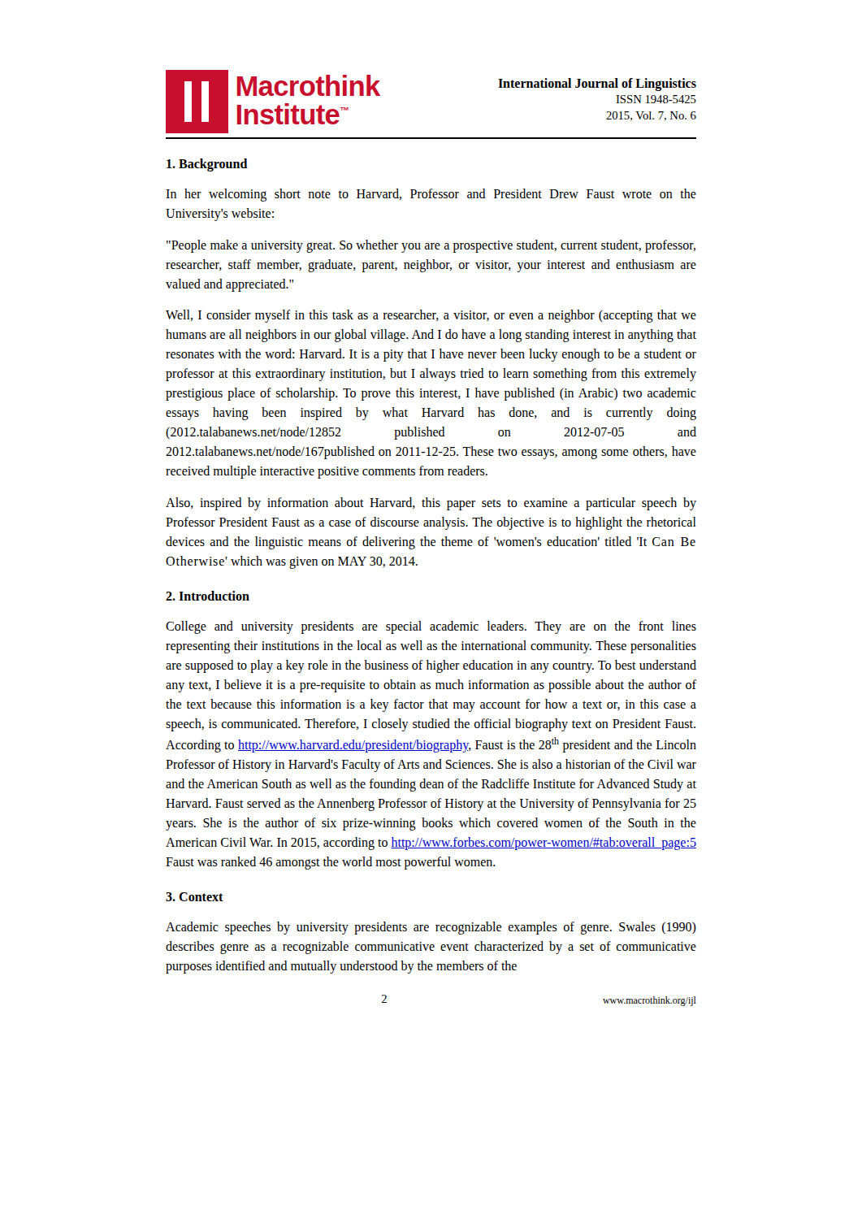Macrothink Institute™
International Journal of Linguistics
ISSN 1948-5425
2015, Vol. 7, No. 6
1. Background
In her welcoming short note to Harvard, Professor and President Drew Faust wrote on the University's website:
"People make a university great. So whether you are a prospective student, current student, professor, researcher, staff member, graduate, parent, neighbor, or visitor, your interest and enthusiasm are valued and appreciated."
Well, I consider myself in this task as a researcher, a visitor, or even a neighbor (accepting that we humans are all neighbors in our global village. And I do have a long standing interest in anything that resonates with the word: Harvard. It is a pity that I have never been lucky enough to be a student or professor at this extraordinary institution, but I always tried to learn something from this extremely prestigious place of scholarship. To prove this interest, I have published (in Arabic) two academic essays having been inspired by what Harvard has done, and is currently doing (2012.talabanews.net/node/12852 published on 2012-07-05 and 2012.talabanews.net/node/167published on 2011-12-25. These two essays, among some others, have received multiple interactive positive comments from readers.
Also, inspired by information about Harvard, this paper sets to examine a particular speech by Professor President Faust as a case of discourse analysis. The objective is to highlight the rhetorical devices and the linguistic means of delivering the theme of 'women's education' titled 'It Can Be Otherwise' which was given on MAY 30, 2014.
2. Introduction
College and university presidents are special academic leaders. They are on the front lines representing their institutions in the local as well as the international community. These personalities are supposed to play a key role in the business of higher education in any country. To best understand any text, I believe it is a pre-requisite to obtain as much information as possible about the author of the text because this information is a key factor that may account for how a text or, in this case a speech, is communicated. Therefore, I closely studied the official biography text on President Faust. According to http://www.harvard.edu/president/biography, Faust is the 28th president and the Lincoln Professor of History in Harvard's Faculty of Arts and Sciences. She is also a historian of the Civil war and the American South as well as the founding dean of the Radcliffe Institute for Advanced Study at Harvard. Faust served as the Annenberg Professor of History at the University of Pennsylvania for 25 years. She is the author of six prize-winning books which covered women of the South in the American Civil War. In 2015, according to http://www.forbes.com/power-women/#tab:overall_page:5 Faust was ranked 46 amongst the world most powerful women.
3. Context
Academic speeches by university presidents are recognizable examples of genre. Swales (1990) describes genre as a recognizable communicative event characterized by a set of communicative purposes identified and mutually understood by the members of the
2 www.macrothink.org/ijl